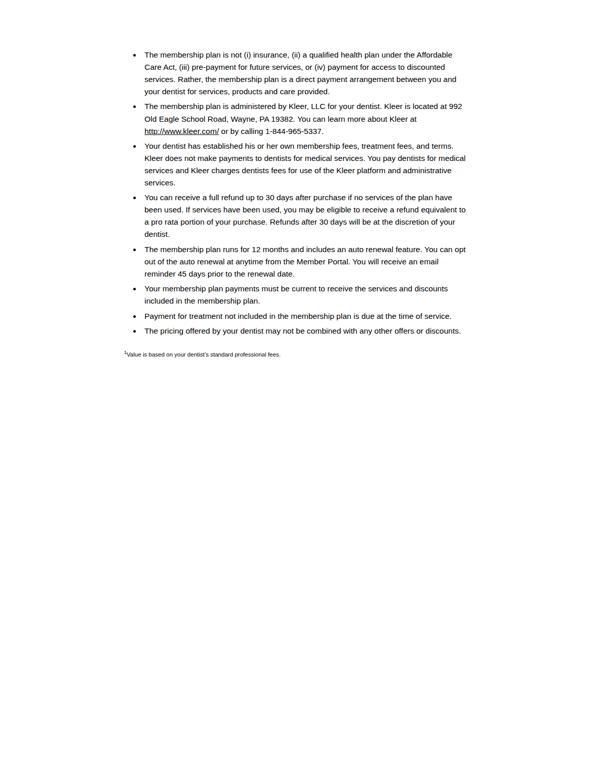The membership plan is not (i) insurance, (ii) a qualified health plan under the Affordable Care Act, (iii) pre-payment for future services, or (iv) payment for access to discounted services. Rather, the membership plan is a direct payment arrangement between you and your dentist for services, products and care provided.
The membership plan is administered by Kleer, LLC for your dentist. Kleer is located at 992 Old Eagle School Road, Wayne, PA 19382. You can learn more about Kleer at http://www.kleer.com/ or by calling 1-844-965-5337.
Your dentist has established his or her own membership fees, treatment fees, and terms. Kleer does not make payments to dentists for medical services. You pay dentists for medical services and Kleer charges dentists fees for use of the Kleer platform and administrative services.
You can receive a full refund up to 30 days after purchase if no services of the plan have been used. If services have been used, you may be eligible to receive a refund equivalent to a pro rata portion of your purchase. Refunds after 30 days will be at the discretion of your dentist.
The membership plan runs for 12 months and includes an auto renewal feature. You can opt out of the auto renewal at anytime from the Member Portal. You will receive an email reminder 45 days prior to the renewal date.
Your membership plan payments must be current to receive the services and discounts included in the membership plan.
Payment for treatment not included in the membership plan is due at the time of service.
The pricing offered by your dentist may not be combined with any other offers or discounts.
1Value is based on your dentist’s standard professional fees.